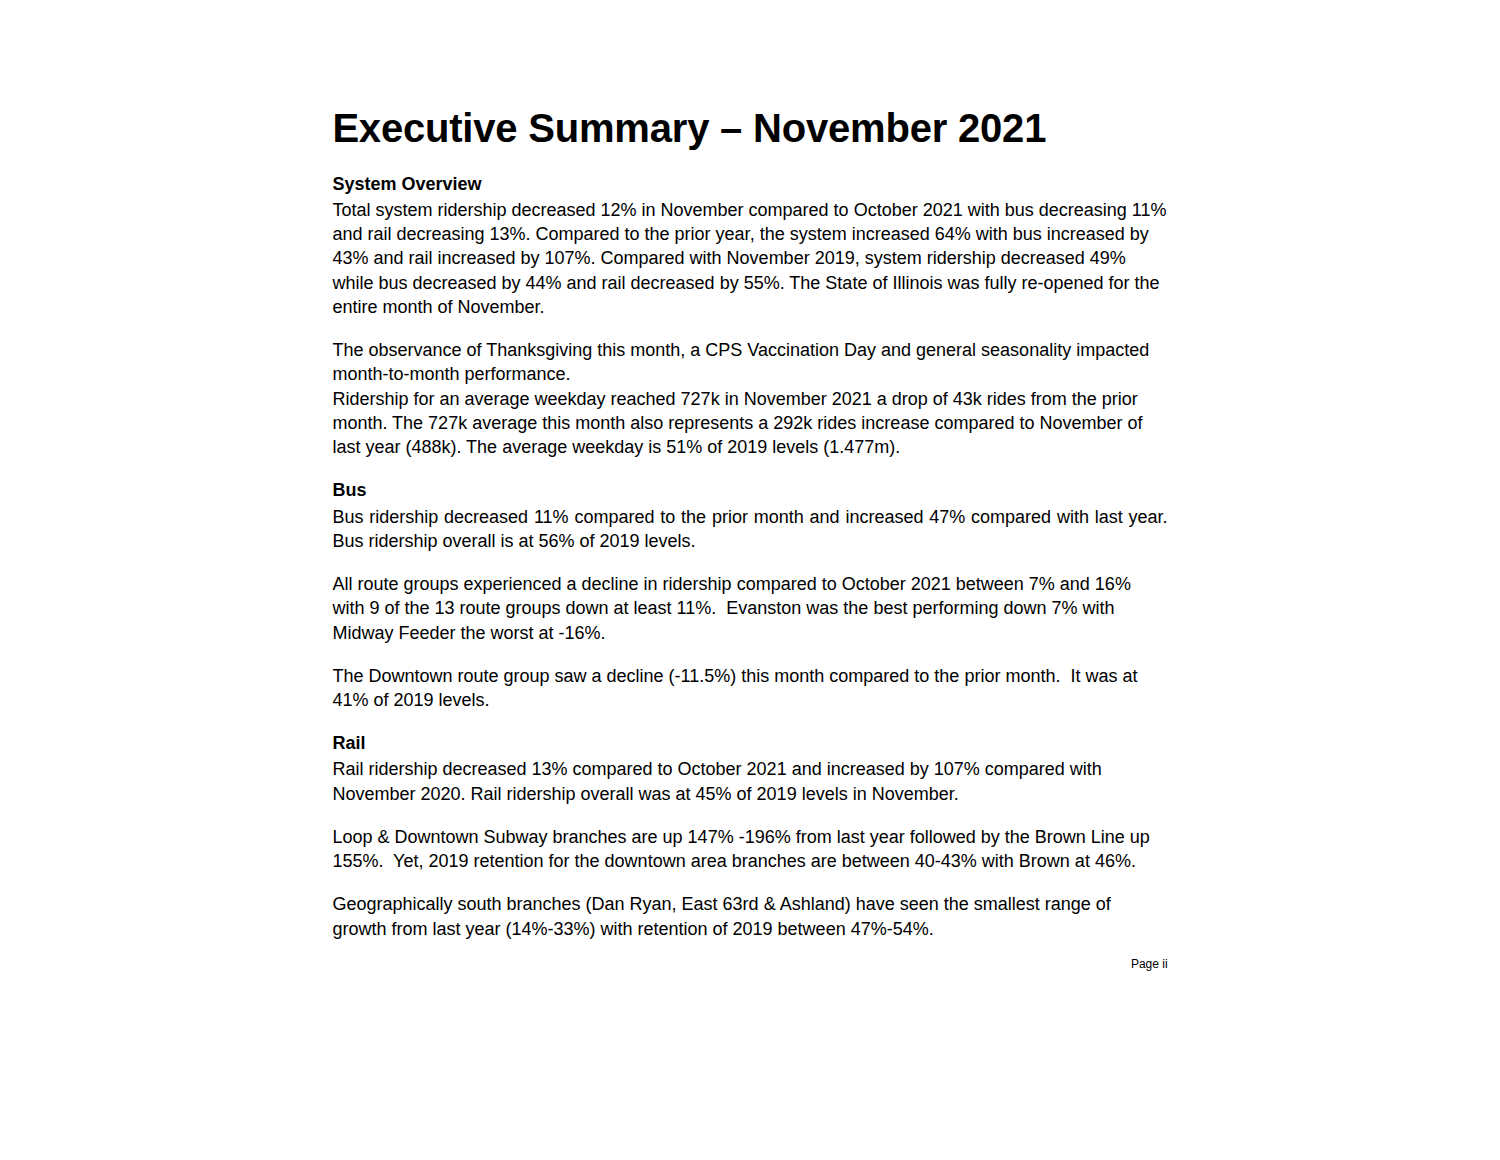Executive Summary – November 2021
System Overview
Total system ridership decreased 12% in November compared to October 2021 with bus decreasing 11% and rail decreasing 13%. Compared to the prior year, the system increased 64% with bus increased by 43% and rail increased by 107%. Compared with November 2019, system ridership decreased 49% while bus decreased by 44% and rail decreased by 55%. The State of Illinois was fully re-opened for the entire month of November.
The observance of Thanksgiving this month, a CPS Vaccination Day and general seasonality impacted month-to-month performance.
Ridership for an average weekday reached 727k in November 2021 a drop of 43k rides from the prior month. The 727k average this month also represents a 292k rides increase compared to November of last year (488k). The average weekday is 51% of 2019 levels (1.477m).
Bus
Bus ridership decreased 11% compared to the prior month and increased 47% compared with last year. Bus ridership overall is at 56% of 2019 levels.
All route groups experienced a decline in ridership compared to October 2021 between 7% and 16% with 9 of the 13 route groups down at least 11%. Evanston was the best performing down 7% with Midway Feeder the worst at -16%.
The Downtown route group saw a decline (-11.5%) this month compared to the prior month. It was at 41% of 2019 levels.
Rail
Rail ridership decreased 13% compared to October 2021 and increased by 107% compared with November 2020. Rail ridership overall was at 45% of 2019 levels in November.
Loop & Downtown Subway branches are up 147% -196% from last year followed by the Brown Line up 155%. Yet, 2019 retention for the downtown area branches are between 40-43% with Brown at 46%.
Geographically south branches (Dan Ryan, East 63rd & Ashland) have seen the smallest range of growth from last year (14%-33%) with retention of 2019 between 47%-54%.
Page ii